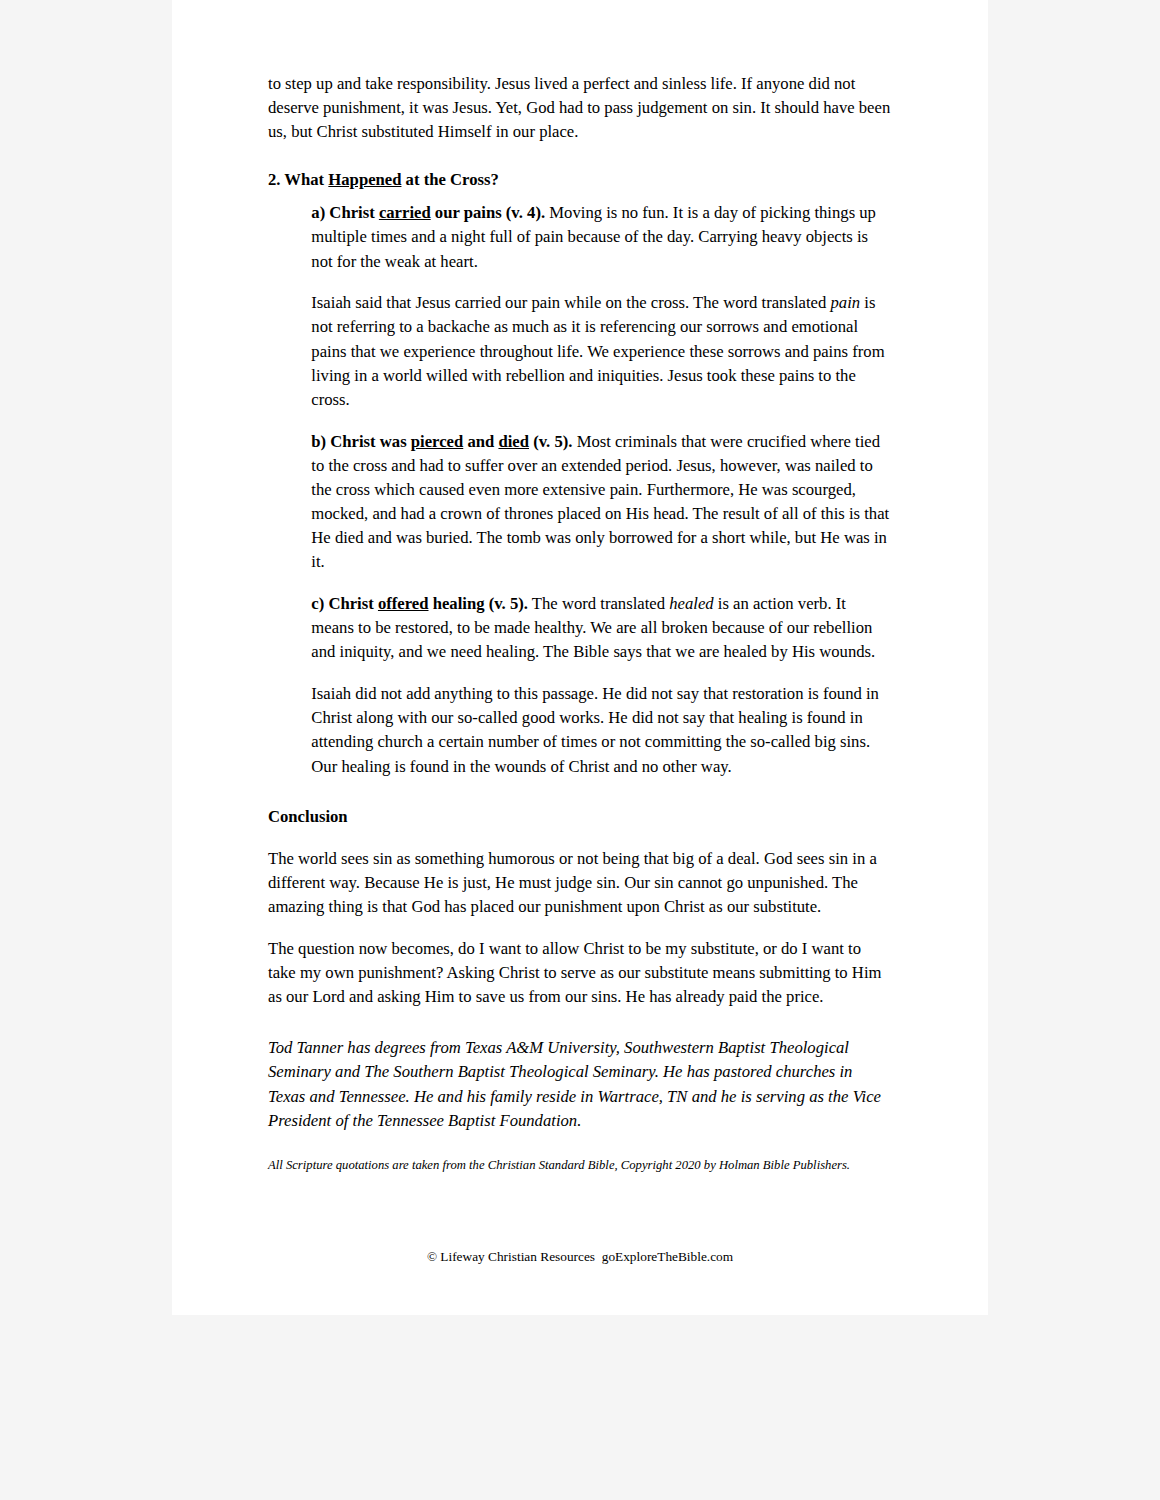to step up and take responsibility. Jesus lived a perfect and sinless life. If anyone did not deserve punishment, it was Jesus. Yet, God had to pass judgement on sin. It should have been us, but Christ substituted Himself in our place.
2. What Happened at the Cross?
a) Christ carried our pains (v. 4). Moving is no fun. It is a day of picking things up multiple times and a night full of pain because of the day. Carrying heavy objects is not for the weak at heart.
Isaiah said that Jesus carried our pain while on the cross. The word translated pain is not referring to a backache as much as it is referencing our sorrows and emotional pains that we experience throughout life. We experience these sorrows and pains from living in a world willed with rebellion and iniquities. Jesus took these pains to the cross.
b) Christ was pierced and died (v. 5). Most criminals that were crucified where tied to the cross and had to suffer over an extended period. Jesus, however, was nailed to the cross which caused even more extensive pain. Furthermore, He was scourged, mocked, and had a crown of thrones placed on His head. The result of all of this is that He died and was buried. The tomb was only borrowed for a short while, but He was in it.
c) Christ offered healing (v. 5). The word translated healed is an action verb. It means to be restored, to be made healthy. We are all broken because of our rebellion and iniquity, and we need healing. The Bible says that we are healed by His wounds.
Isaiah did not add anything to this passage. He did not say that restoration is found in Christ along with our so-called good works. He did not say that healing is found in attending church a certain number of times or not committing the so-called big sins. Our healing is found in the wounds of Christ and no other way.
Conclusion
The world sees sin as something humorous or not being that big of a deal. God sees sin in a different way. Because He is just, He must judge sin. Our sin cannot go unpunished. The amazing thing is that God has placed our punishment upon Christ as our substitute.
The question now becomes, do I want to allow Christ to be my substitute, or do I want to take my own punishment? Asking Christ to serve as our substitute means submitting to Him as our Lord and asking Him to save us from our sins. He has already paid the price.
Tod Tanner has degrees from Texas A&M University, Southwestern Baptist Theological Seminary and The Southern Baptist Theological Seminary. He has pastored churches in Texas and Tennessee. He and his family reside in Wartrace, TN and he is serving as the Vice President of the Tennessee Baptist Foundation.
All Scripture quotations are taken from the Christian Standard Bible, Copyright 2020 by Holman Bible Publishers.
© Lifeway Christian Resources goExploreTheBible.com